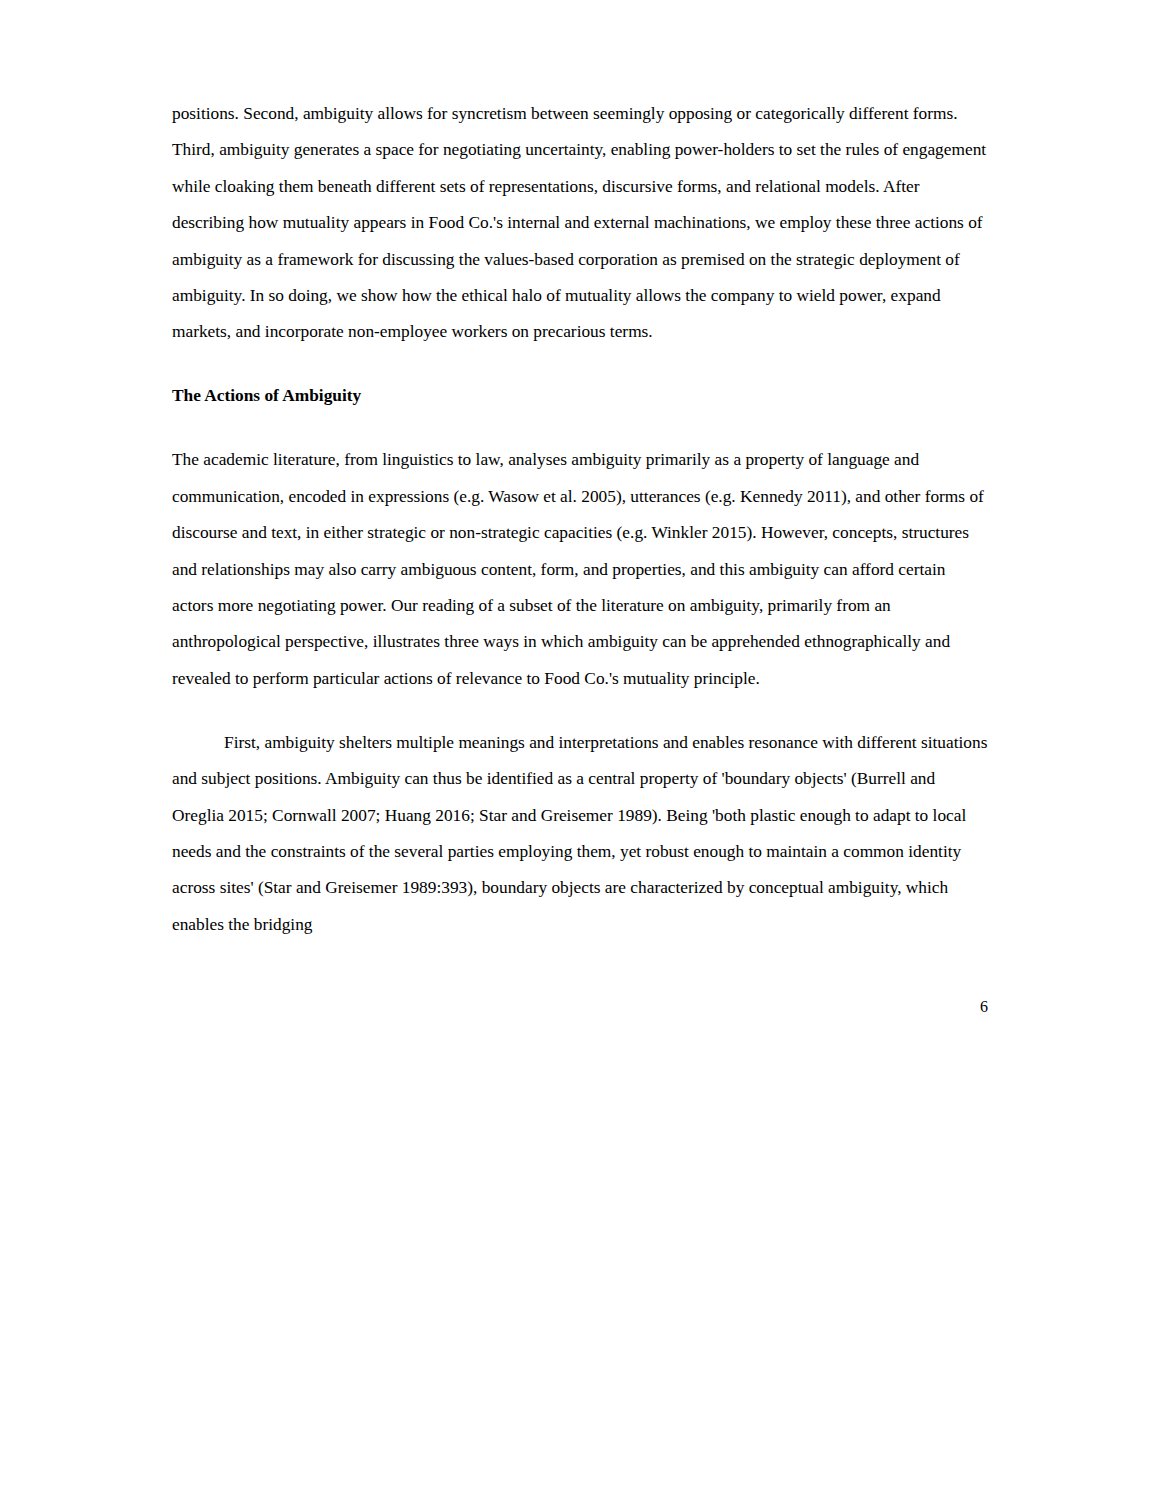positions. Second, ambiguity allows for syncretism between seemingly opposing or categorically different forms. Third, ambiguity generates a space for negotiating uncertainty, enabling power-holders to set the rules of engagement while cloaking them beneath different sets of representations, discursive forms, and relational models. After describing how mutuality appears in Food Co.'s internal and external machinations, we employ these three actions of ambiguity as a framework for discussing the values-based corporation as premised on the strategic deployment of ambiguity. In so doing, we show how the ethical halo of mutuality allows the company to wield power, expand markets, and incorporate non-employee workers on precarious terms.
The Actions of Ambiguity
The academic literature, from linguistics to law, analyses ambiguity primarily as a property of language and communication, encoded in expressions (e.g. Wasow et al. 2005), utterances (e.g. Kennedy 2011), and other forms of discourse and text, in either strategic or non-strategic capacities (e.g. Winkler 2015). However, concepts, structures and relationships may also carry ambiguous content, form, and properties, and this ambiguity can afford certain actors more negotiating power. Our reading of a subset of the literature on ambiguity, primarily from an anthropological perspective, illustrates three ways in which ambiguity can be apprehended ethnographically and revealed to perform particular actions of relevance to Food Co.'s mutuality principle.
First, ambiguity shelters multiple meanings and interpretations and enables resonance with different situations and subject positions. Ambiguity can thus be identified as a central property of 'boundary objects' (Burrell and Oreglia 2015; Cornwall 2007; Huang 2016; Star and Greisemer 1989). Being 'both plastic enough to adapt to local needs and the constraints of the several parties employing them, yet robust enough to maintain a common identity across sites' (Star and Greisemer 1989:393), boundary objects are characterized by conceptual ambiguity, which enables the bridging
6